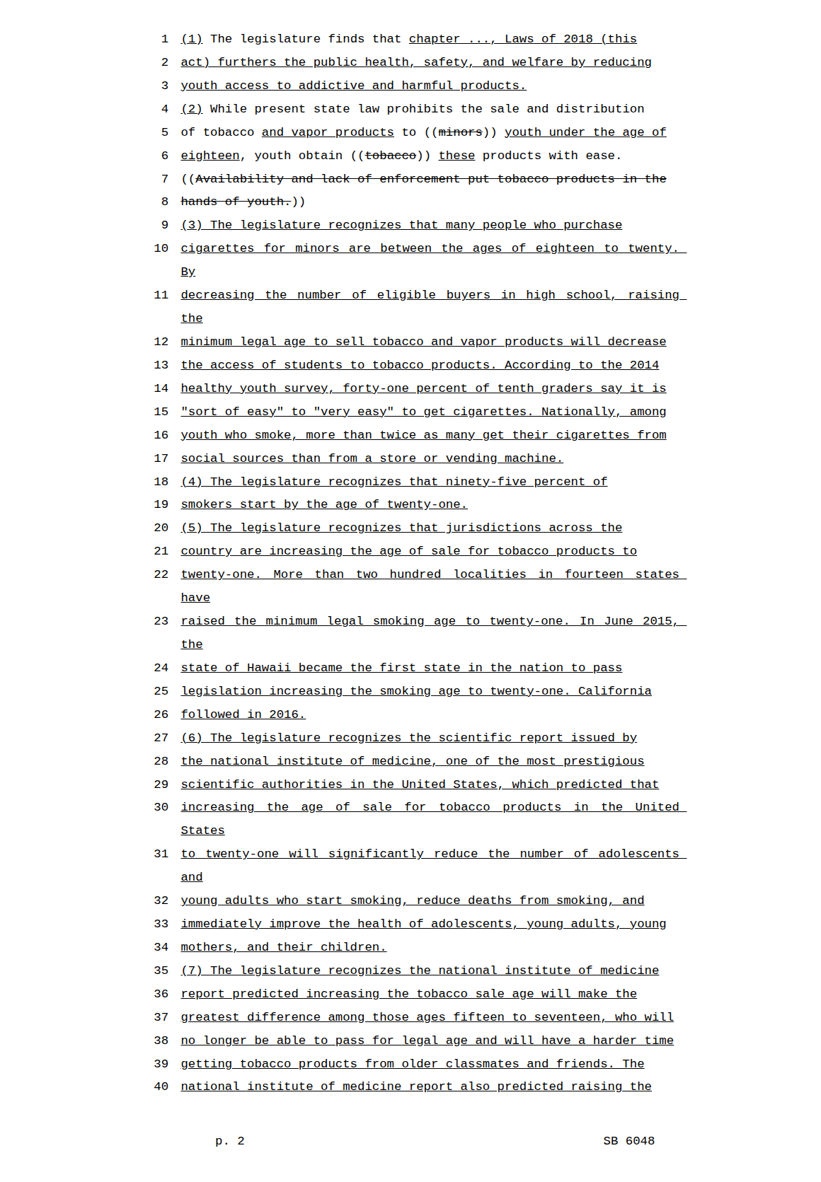(1) The legislature finds that chapter ..., Laws of 2018 (this
act) furthers the public health, safety, and welfare by reducing
youth access to addictive and harmful products.
(2) While present state law prohibits the sale and distribution
of tobacco and vapor products to ((minors)) youth under the age of
eighteen, youth obtain ((tobacco)) these products with ease.
((Availability and lack of enforcement put tobacco products in the
hands of youth.))
(3) The legislature recognizes that many people who purchase
cigarettes for minors are between the ages of eighteen to twenty. By
decreasing the number of eligible buyers in high school, raising the
minimum legal age to sell tobacco and vapor products will decrease
the access of students to tobacco products. According to the 2014
healthy youth survey, forty-one percent of tenth graders say it is
"sort of easy" to "very easy" to get cigarettes. Nationally, among
youth who smoke, more than twice as many get their cigarettes from
social sources than from a store or vending machine.
(4) The legislature recognizes that ninety-five percent of
smokers start by the age of twenty-one.
(5) The legislature recognizes that jurisdictions across the
country are increasing the age of sale for tobacco products to
twenty-one. More than two hundred localities in fourteen states have
raised the minimum legal smoking age to twenty-one. In June 2015, the
state of Hawaii became the first state in the nation to pass
legislation increasing the smoking age to twenty-one. California
followed in 2016.
(6) The legislature recognizes the scientific report issued by
the national institute of medicine, one of the most prestigious
scientific authorities in the United States, which predicted that
increasing the age of sale for tobacco products in the United States
to twenty-one will significantly reduce the number of adolescents and
young adults who start smoking, reduce deaths from smoking, and
immediately improve the health of adolescents, young adults, young
mothers, and their children.
(7) The legislature recognizes the national institute of medicine
report predicted increasing the tobacco sale age will make the
greatest difference among those ages fifteen to seventeen, who will
no longer be able to pass for legal age and will have a harder time
getting tobacco products from older classmates and friends. The
national institute of medicine report also predicted raising the
p. 2 SB 6048